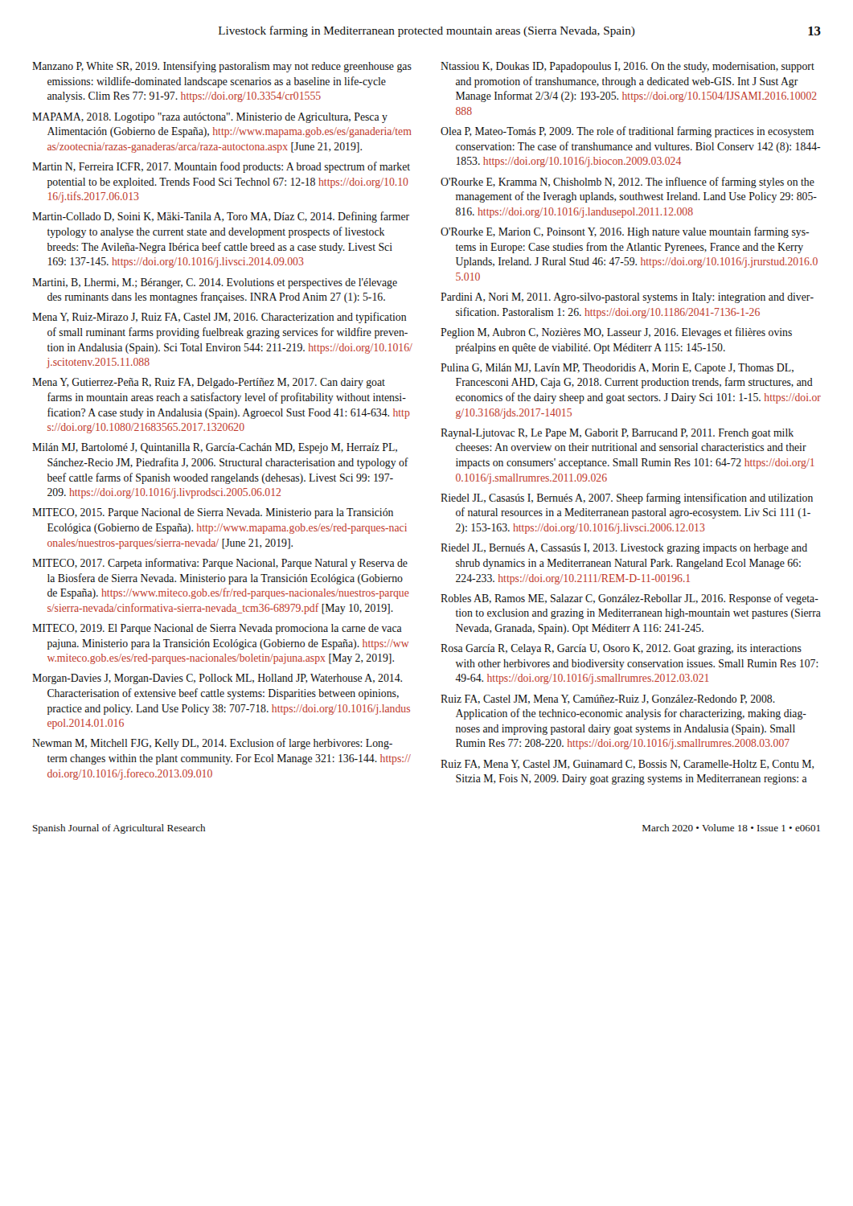Livestock farming in Mediterranean protected mountain areas (Sierra Nevada, Spain) 13
Manzano P, White SR, 2019. Intensifying pastoralism may not reduce greenhouse gas emissions: wildlife-dominated landscape scenarios as a baseline in life-cycle analysis. Clim Res 77: 91-97. https://doi.org/10.3354/cr01555
MAPAMA, 2018. Logotipo "raza autóctona". Ministerio de Agricultura, Pesca y Alimentación (Gobierno de España), http://www.mapama.gob.es/es/ganaderia/temas/zootecnia/razas-ganaderas/arca/raza-autoctona.aspx [June 21, 2019].
Martin N, Ferreira ICFR, 2017. Mountain food products: A broad spectrum of market potential to be exploited. Trends Food Sci Technol 67: 12-18 https://doi.org/10.1016/j.tifs.2017.06.013
Martin-Collado D, Soini K, Mäki-Tanila A, Toro MA, Díaz C, 2014. Defining farmer typology to analyse the current state and development prospects of livestock breeds: The Avileña-Negra Ibérica beef cattle breed as a case study. Livest Sci 169: 137-145. https://doi.org/10.1016/j.livsci.2014.09.003
Martini, B, Lhermi, M.; Béranger, C. 2014. Evolutions et perspectives de l'élevage des ruminants dans les montagnes françaises. INRA Prod Anim 27 (1): 5-16.
Mena Y, Ruiz-Mirazo J, Ruiz FA, Castel JM, 2016. Characterization and typification of small ruminant farms providing fuelbreak grazing services for wildfire prevention in Andalusia (Spain). Sci Total Environ 544: 211-219. https://doi.org/10.1016/j.scitotenv.2015.11.088
Mena Y, Gutierrez-Peña R, Ruiz FA, Delgado-Pertíñez M, 2017. Can dairy goat farms in mountain areas reach a satisfactory level of profitability without intensification? A case study in Andalusia (Spain). Agroecol Sust Food 41: 614-634. https://doi.org/10.1080/21683565.2017.1320620
Milán MJ, Bartolomé J, Quintanilla R, García-Cachán MD, Espejo M, Herraíz PL, Sánchez-Recio JM, Piedrafita J, 2006. Structural characterisation and typology of beef cattle farms of Spanish wooded rangelands (dehesas). Livest Sci 99: 197-209. https://doi.org/10.1016/j.livprodsci.2005.06.012
MITECO, 2015. Parque Nacional de Sierra Nevada. Ministerio para la Transición Ecológica (Gobierno de España). http://www.mapama.gob.es/es/red-parques-nacionales/nuestros-parques/sierra-nevada/ [June 21, 2019].
MITECO, 2017. Carpeta informativa: Parque Nacional, Parque Natural y Reserva de la Biosfera de Sierra Nevada. Ministerio para la Transición Ecológica (Gobierno de España). https://www.miteco.gob.es/fr/red-parques-nacionales/nuestros-parques/sierra-nevada/cinformativa-sierra-nevada_tcm36-68979.pdf [May 10, 2019].
MITECO, 2019. El Parque Nacional de Sierra Nevada promociona la carne de vaca pajuna. Ministerio para la Transición Ecológica (Gobierno de España). https://www.miteco.gob.es/es/red-parques-nacionales/boletin/pajuna.aspx [May 2, 2019].
Morgan-Davies J, Morgan-Davies C, Pollock ML, Holland JP, Waterhouse A, 2014. Characterisation of extensive beef cattle systems: Disparities between opinions, practice and policy. Land Use Policy 38: 707-718. https://doi.org/10.1016/j.landusepol.2014.01.016
Newman M, Mitchell FJG, Kelly DL, 2014. Exclusion of large herbivores: Long-term changes within the plant community. For Ecol Manage 321: 136-144. https://doi.org/10.1016/j.foreco.2013.09.010
Ntassiou K, Doukas ID, Papadopoulus I, 2016. On the study, modernisation, support and promotion of transhumance, through a dedicated web-GIS. Int J Sust Agr Manage Informat 2/3/4 (2): 193-205. https://doi.org/10.1504/IJSAMI.2016.10002888
Olea P, Mateo-Tomás P, 2009. The role of traditional farming practices in ecosystem conservation: The case of transhumance and vultures. Biol Conserv 142 (8): 1844-1853. https://doi.org/10.1016/j.biocon.2009.03.024
O'Rourke E, Kramma N, Chisholmb N, 2012. The influence of farming styles on the management of the Iveragh uplands, southwest Ireland. Land Use Policy 29: 805- 816. https://doi.org/10.1016/j.landusepol.2011.12.008
O'Rourke E, Marion C, Poinsont Y, 2016. High nature value mountain farming systems in Europe: Case studies from the Atlantic Pyrenees, France and the Kerry Uplands, Ireland. J Rural Stud 46: 47-59. https://doi.org/10.1016/j.jrurstud.2016.05.010
Pardini A, Nori M, 2011. Agro-silvo-pastoral systems in Italy: integration and diversification. Pastoralism 1: 26. https://doi.org/10.1186/2041-7136-1-26
Peglion M, Aubron C, Nozières MO, Lasseur J, 2016. Elevages et filières ovins préalpins en quête de viabilité. Opt Méditerr A 115: 145-150.
Pulina G, Milán MJ, Lavín MP, Theodoridis A, Morin E, Capote J, Thomas DL, Francesconi AHD, Caja G, 2018. Current production trends, farm structures, and economics of the dairy sheep and goat sectors. J Dairy Sci 101: 1-15. https://doi.org/10.3168/jds.2017-14015
Raynal-Ljutovac R, Le Pape M, Gaborit P, Barrucand P, 2011. French goat milk cheeses: An overview on their nutritional and sensorial characteristics and their impacts on consumers' acceptance. Small Rumin Res 101: 64-72 https://doi.org/10.1016/j.smallrumres.2011.09.026
Riedel JL, Casasús I, Bernués A, 2007. Sheep farming intensification and utilization of natural resources in a Mediterranean pastoral agro-ecosystem. Liv Sci 111 (1-2): 153-163. https://doi.org/10.1016/j.livsci.2006.12.013
Riedel JL, Bernués A, Cassasús I, 2013. Livestock grazing impacts on herbage and shrub dynamics in a Mediterranean Natural Park. Rangeland Ecol Manage 66: 224-233. https://doi.org/10.2111/REM-D-11-00196.1
Robles AB, Ramos ME, Salazar C, González-Rebollar JL, 2016. Response of vegetation to exclusion and grazing in Mediterranean high-mountain wet pastures (Sierra Nevada, Granada, Spain). Opt Méditerr A 116: 241-245.
Rosa García R, Celaya R, García U, Osoro K, 2012. Goat grazing, its interactions with other herbivores and biodiversity conservation issues. Small Rumin Res 107: 49-64. https://doi.org/10.1016/j.smallrumres.2012.03.021
Ruiz FA, Castel JM, Mena Y, Camúñez-Ruiz J, González-Redondo P, 2008. Application of the technico-economic analysis for characterizing, making diagnoses and improving pastoral dairy goat systems in Andalusia (Spain). Small Rumin Res 77: 208-220. https://doi.org/10.1016/j.smallrumres.2008.03.007
Ruiz FA, Mena Y, Castel JM, Guinamard C, Bossis N, Caramelle-Holtz E, Contu M, Sitzia M, Fois N, 2009. Dairy goat grazing systems in Mediterranean regions: a
Spanish Journal of Agricultural Research March 2020 • Volume 18 • Issue 1 • e0601